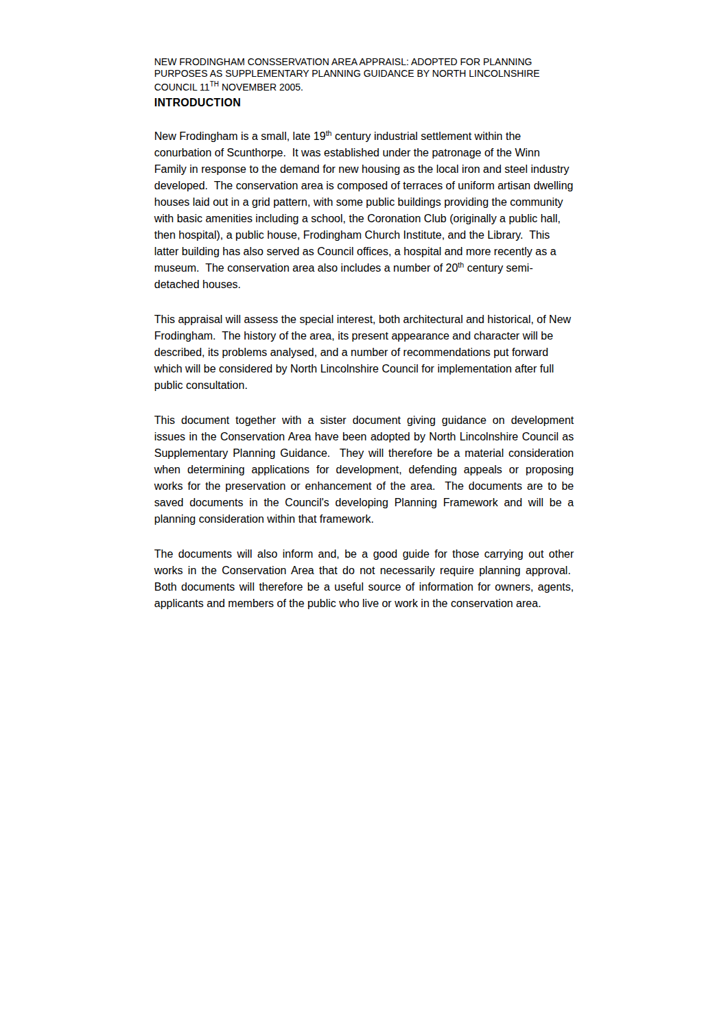New Frodingham Consservation Area Appraisl: Adopted for Planning Purposes as Supplementary Planning Guidance by North Lincolnshire Council 11TH November 2005.
INTRODUCTION
New Frodingham is a small, late 19th century industrial settlement within the conurbation of Scunthorpe. It was established under the patronage of the Winn Family in response to the demand for new housing as the local iron and steel industry developed. The conservation area is composed of terraces of uniform artisan dwelling houses laid out in a grid pattern, with some public buildings providing the community with basic amenities including a school, the Coronation Club (originally a public hall, then hospital), a public house, Frodingham Church Institute, and the Library. This latter building has also served as Council offices, a hospital and more recently as a museum. The conservation area also includes a number of 20th century semi-detached houses.
This appraisal will assess the special interest, both architectural and historical, of New Frodingham. The history of the area, its present appearance and character will be described, its problems analysed, and a number of recommendations put forward which will be considered by North Lincolnshire Council for implementation after full public consultation.
This document together with a sister document giving guidance on development issues in the Conservation Area have been adopted by North Lincolnshire Council as Supplementary Planning Guidance. They will therefore be a material consideration when determining applications for development, defending appeals or proposing works for the preservation or enhancement of the area. The documents are to be saved documents in the Council's developing Planning Framework and will be a planning consideration within that framework.
The documents will also inform and, be a good guide for those carrying out other works in the Conservation Area that do not necessarily require planning approval. Both documents will therefore be a useful source of information for owners, agents, applicants and members of the public who live or work in the conservation area.